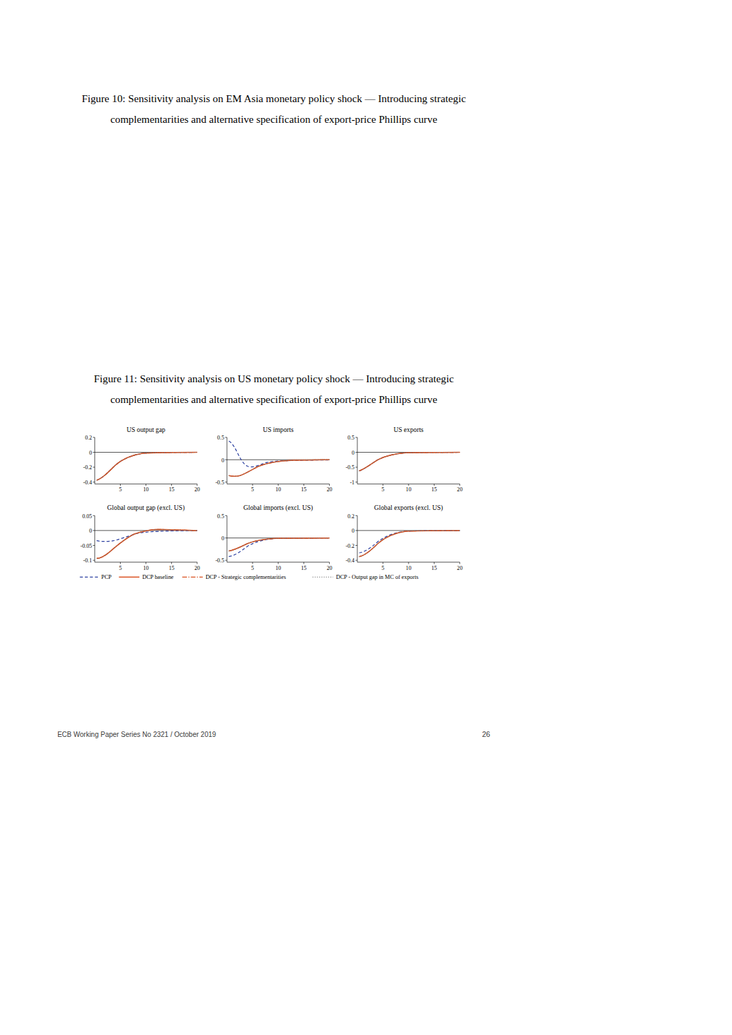Figure 10: Sensitivity analysis on EM Asia monetary policy shock — Introducing strategic complementarities and alternative specification of export-price Phillips curve
Figure 11: Sensitivity analysis on US monetary policy shock — Introducing strategic complementarities and alternative specification of export-price Phillips curve
US output gap 0.2 0 -0.2 -0.4 5 10 15 20 US imports 0.5 0 -0.5 5 10 15 20 US exports 0.5 0 -0.5 -1 5 10 15 20 Global output gap (excl. US) 0.05 0 -0.05 -0.1 5 10 15 20 Global imports (excl. US) 0.5 0 -0.5 5 10 15 20 Global exports (excl. US) 0.2 0 -0.2 -0.4 5 10 15 20 PCP DCP baseline DCP - Strategic complementarities DCP - Output gap in MC of exports
ECB Working Paper Series No 2321 / October 2019 26